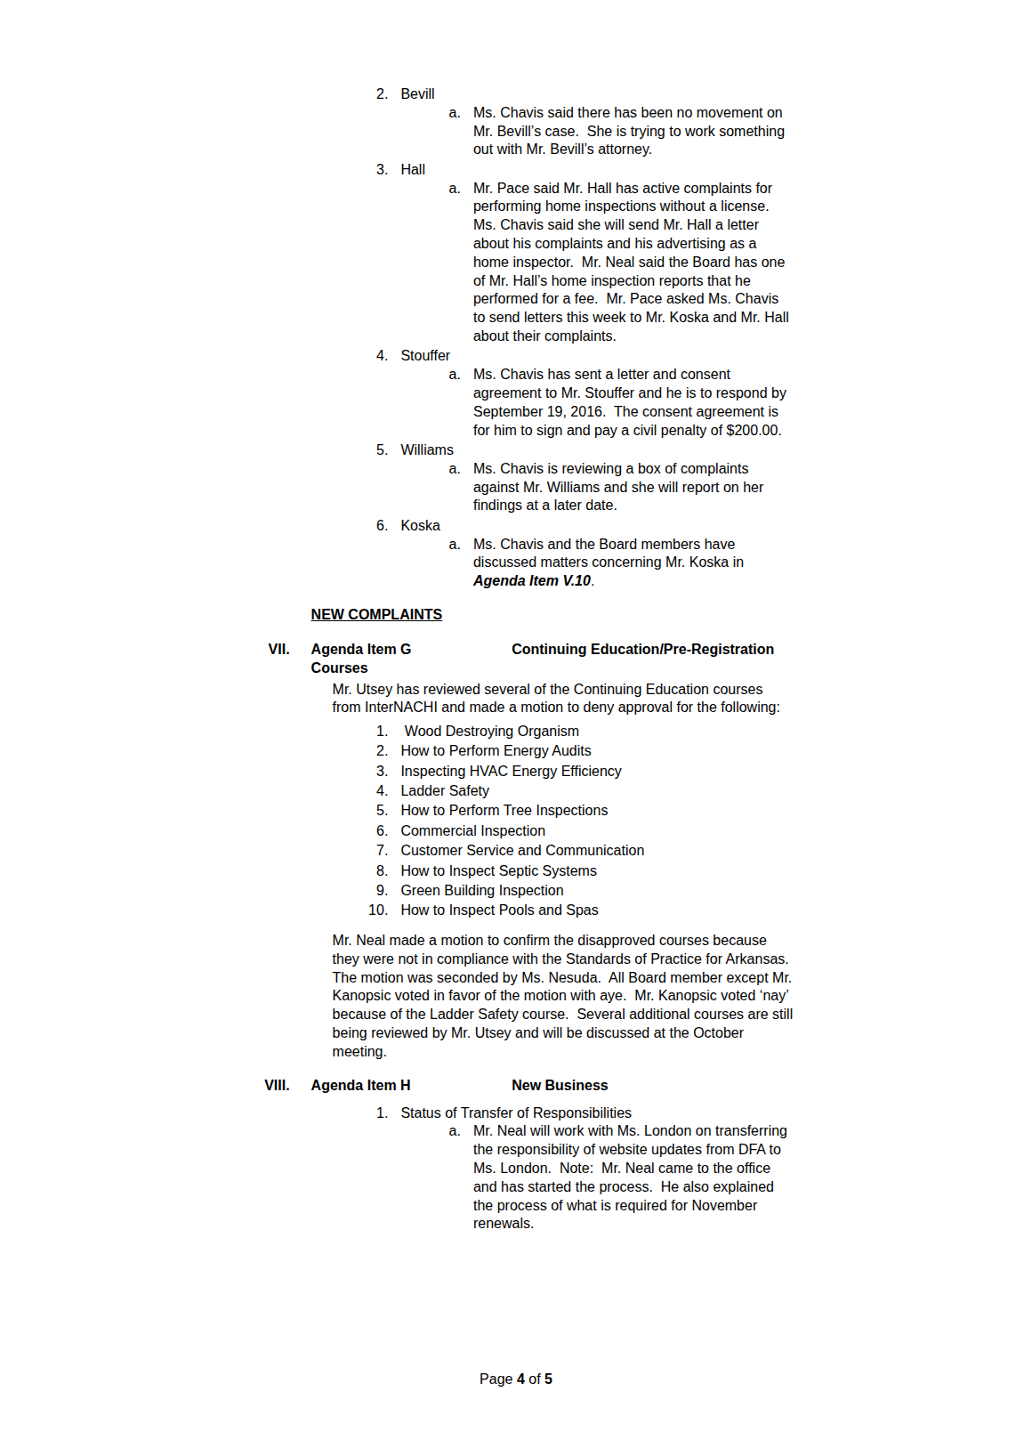Bevill
Ms. Chavis said there has been no movement on Mr. Bevill’s case. She is trying to work something out with Mr. Bevill’s attorney.
Hall
Mr. Pace said Mr. Hall has active complaints for performing home inspections without a license. Ms. Chavis said she will send Mr. Hall a letter about his complaints and his advertising as a home inspector. Mr. Neal said the Board has one of Mr. Hall’s home inspection reports that he performed for a fee. Mr. Pace asked Ms. Chavis to send letters this week to Mr. Koska and Mr. Hall about their complaints.
Stouffer
Ms. Chavis has sent a letter and consent agreement to Mr. Stouffer and he is to respond by September 19, 2016. The consent agreement is for him to sign and pay a civil penalty of $200.00.
Williams
Ms. Chavis is reviewing a box of complaints against Mr. Williams and she will report on her findings at a later date.
Koska
Ms. Chavis and the Board members have discussed matters concerning Mr. Koska in Agenda Item V.10.
NEW COMPLAINTS
VII.
Agenda Item GContinuing Education/Pre-Registration Courses
Mr. Utsey has reviewed several of the Continuing Education courses from InterNACHI and made a motion to deny approval for the following:
Wood Destroying Organism
How to Perform Energy Audits
Inspecting HVAC Energy Efficiency
Ladder Safety
How to Perform Tree Inspections
Commercial Inspection
Customer Service and Communication
How to Inspect Septic Systems
Green Building Inspection
How to Inspect Pools and Spas
Mr. Neal made a motion to confirm the disapproved courses because they were not in compliance with the Standards of Practice for Arkansas. The motion was seconded by Ms. Nesuda. All Board member except Mr. Kanopsic voted in favor of the motion with aye. Mr. Kanopsic voted ‘nay’ because of the Ladder Safety course. Several additional courses are still being reviewed by Mr. Utsey and will be discussed at the October meeting.
VIII.
Agenda Item HNew Business
Status of Transfer of Responsibilities
Mr. Neal will work with Ms. London on transferring the responsibility of website updates from DFA to Ms. London. Note: Mr. Neal came to the office and has started the process. He also explained the process of what is required for November renewals.
Page 4 of 5